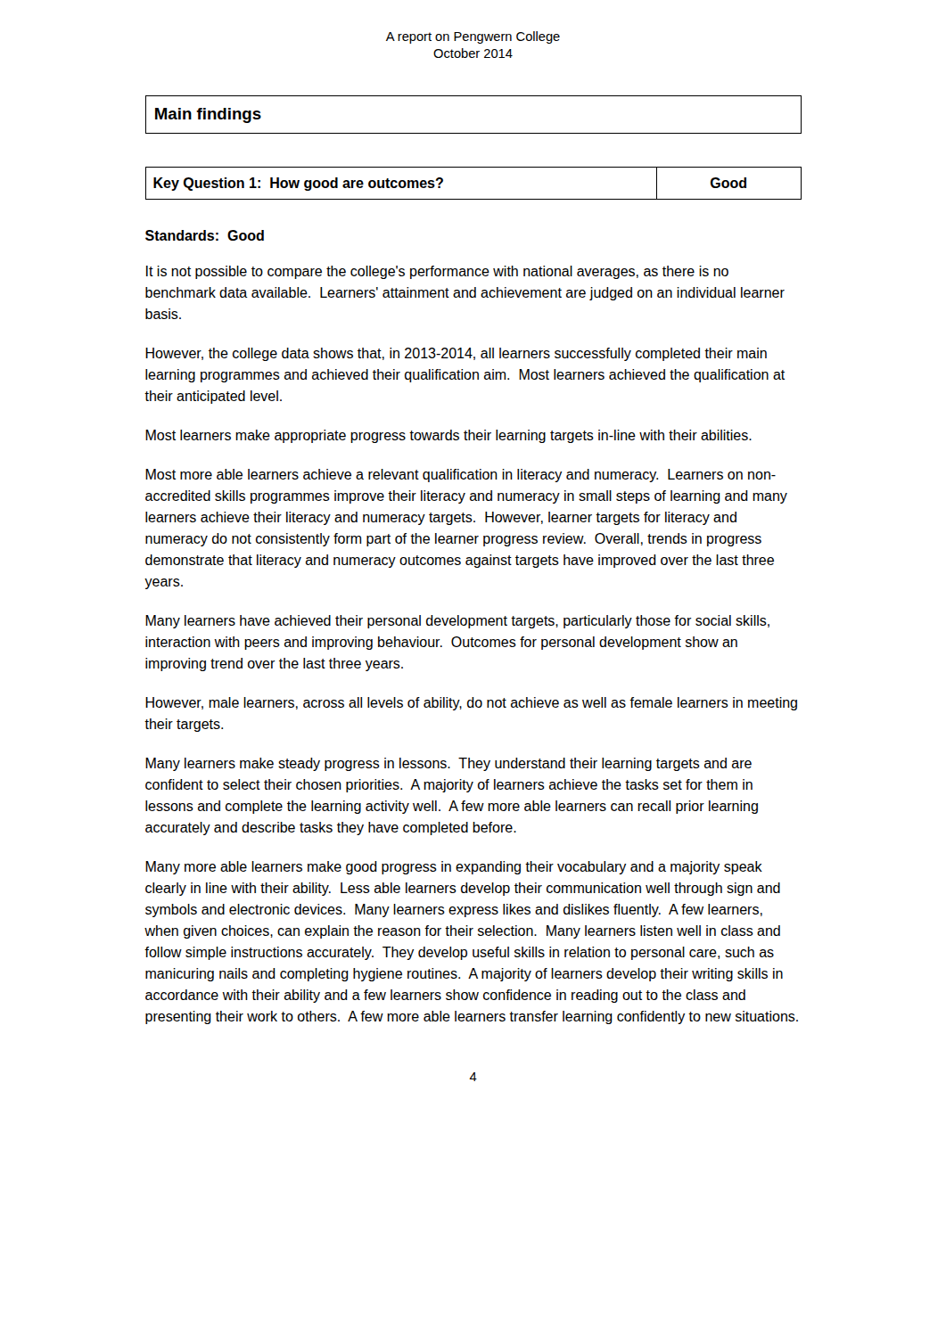A report on Pengwern College
October 2014
Main findings
| Key Question 1: How good are outcomes? | Good |
Standards: Good
It is not possible to compare the college's performance with national averages, as there is no benchmark data available. Learners' attainment and achievement are judged on an individual learner basis.
However, the college data shows that, in 2013-2014, all learners successfully completed their main learning programmes and achieved their qualification aim. Most learners achieved the qualification at their anticipated level.
Most learners make appropriate progress towards their learning targets in-line with their abilities.
Most more able learners achieve a relevant qualification in literacy and numeracy. Learners on non-accredited skills programmes improve their literacy and numeracy in small steps of learning and many learners achieve their literacy and numeracy targets. However, learner targets for literacy and numeracy do not consistently form part of the learner progress review. Overall, trends in progress demonstrate that literacy and numeracy outcomes against targets have improved over the last three years.
Many learners have achieved their personal development targets, particularly those for social skills, interaction with peers and improving behaviour. Outcomes for personal development show an improving trend over the last three years.
However, male learners, across all levels of ability, do not achieve as well as female learners in meeting their targets.
Many learners make steady progress in lessons. They understand their learning targets and are confident to select their chosen priorities. A majority of learners achieve the tasks set for them in lessons and complete the learning activity well. A few more able learners can recall prior learning accurately and describe tasks they have completed before.
Many more able learners make good progress in expanding their vocabulary and a majority speak clearly in line with their ability. Less able learners develop their communication well through sign and symbols and electronic devices. Many learners express likes and dislikes fluently. A few learners, when given choices, can explain the reason for their selection. Many learners listen well in class and follow simple instructions accurately. They develop useful skills in relation to personal care, such as manicuring nails and completing hygiene routines. A majority of learners develop their writing skills in accordance with their ability and a few learners show confidence in reading out to the class and presenting their work to others. A few more able learners transfer learning confidently to new situations.
4